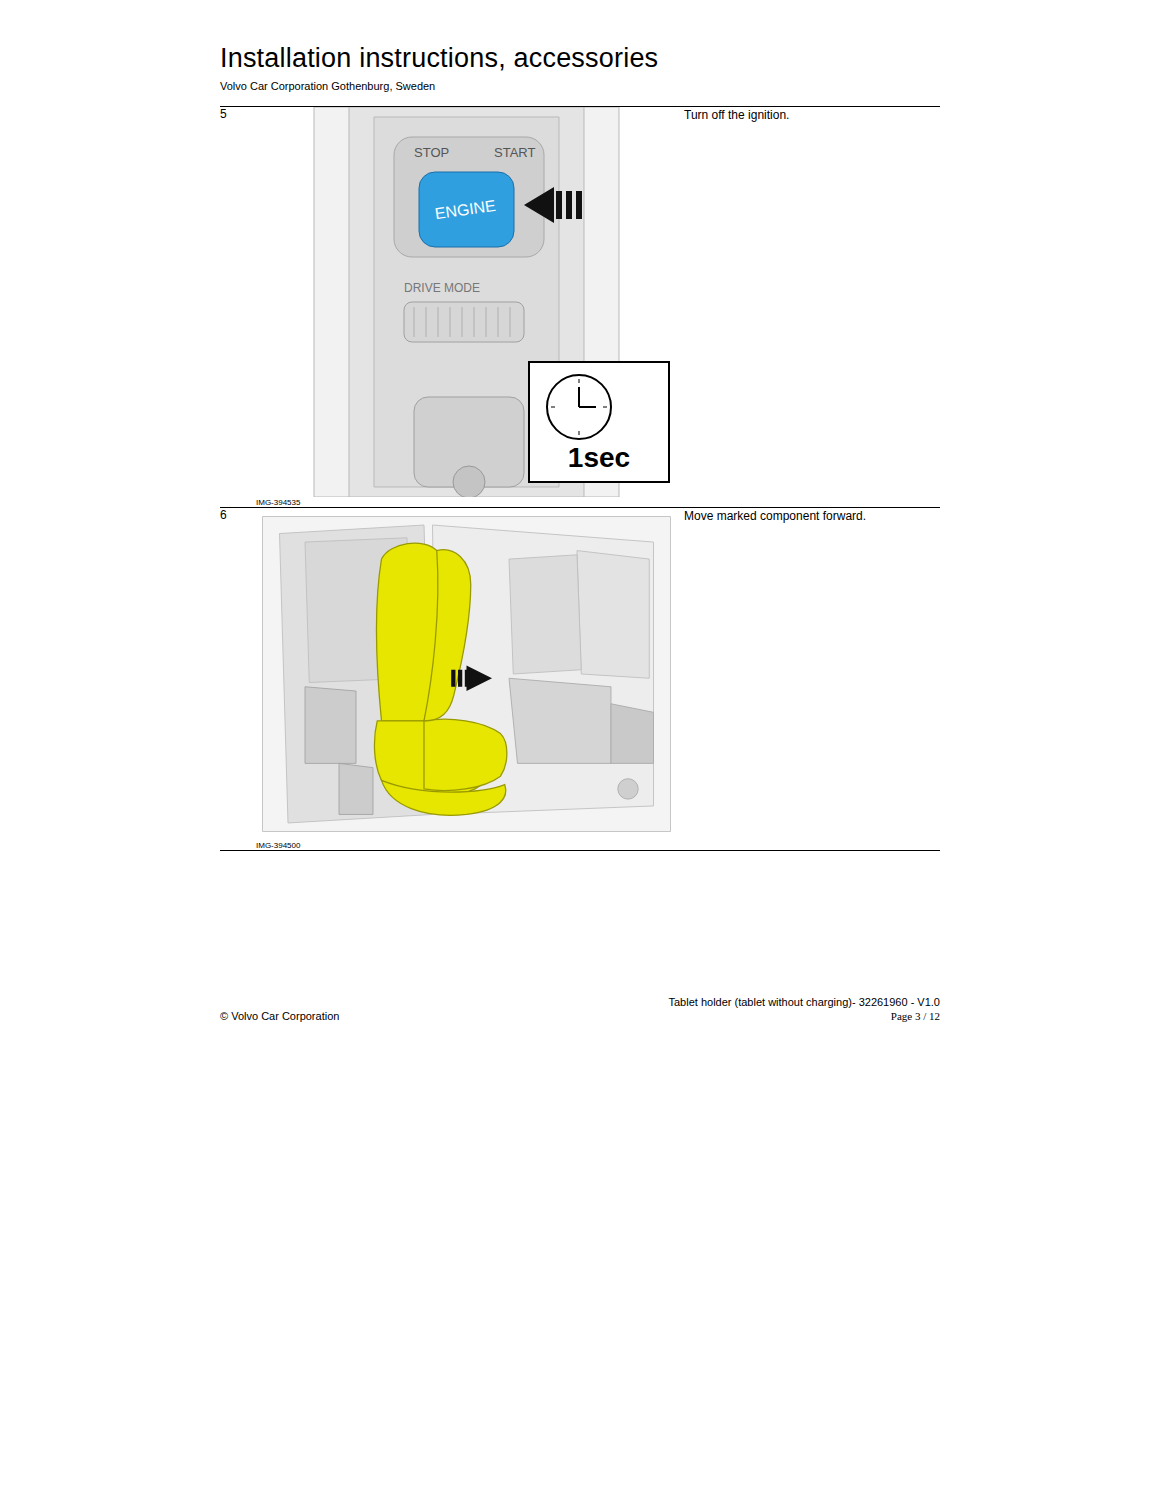Installation instructions, accessories
Volvo Car Corporation Gothenburg, Sweden
| 5 | IMG-394535 | Turn off the ignition. |
| 6 | IMG-394500 | Move marked component forward. |
© Volvo Car Corporation
Tablet holder (tablet without charging)- 32261960 - V1.0
Page 3 / 12